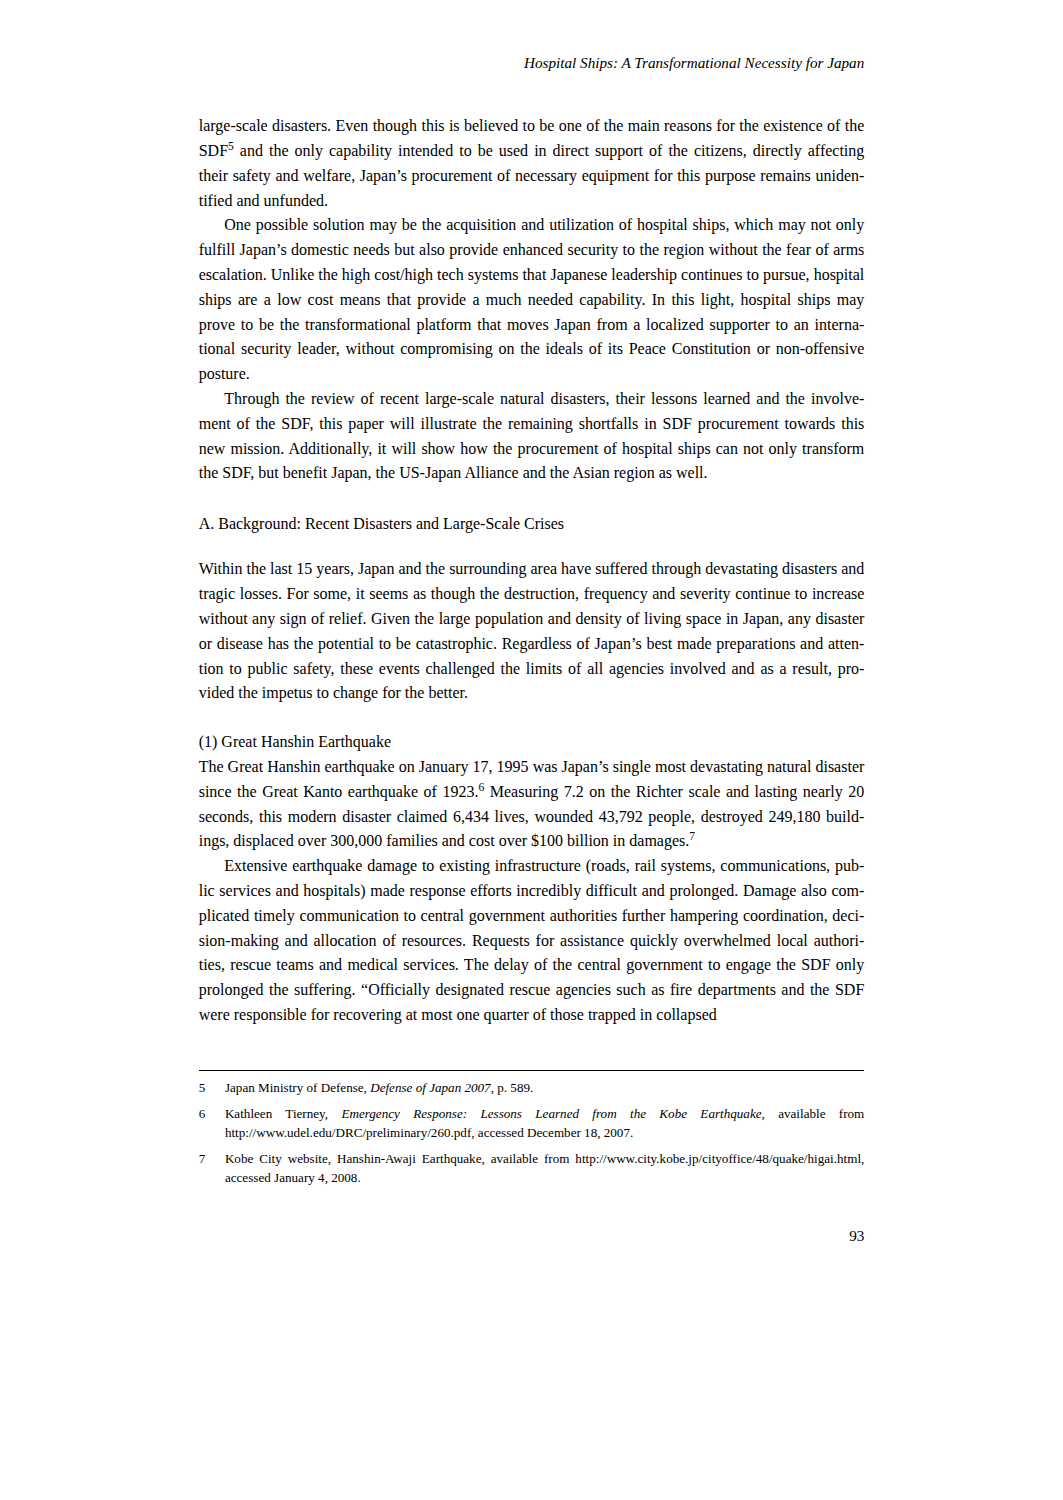Hospital Ships: A Transformational Necessity for Japan
large-scale disasters. Even though this is believed to be one of the main reasons for the existence of the SDF5 and the only capability intended to be used in direct support of the citizens, directly affecting their safety and welfare, Japan’s procurement of necessary equipment for this purpose remains unidentified and unfunded.
One possible solution may be the acquisition and utilization of hospital ships, which may not only fulfill Japan’s domestic needs but also provide enhanced security to the region without the fear of arms escalation. Unlike the high cost/high tech systems that Japanese leadership continues to pursue, hospital ships are a low cost means that provide a much needed capability. In this light, hospital ships may prove to be the transformational platform that moves Japan from a localized supporter to an international security leader, without compromising on the ideals of its Peace Constitution or non-offensive posture.
Through the review of recent large-scale natural disasters, their lessons learned and the involvement of the SDF, this paper will illustrate the remaining shortfalls in SDF procurement towards this new mission. Additionally, it will show how the procurement of hospital ships can not only transform the SDF, but benefit Japan, the US-Japan Alliance and the Asian region as well.
A. Background: Recent Disasters and Large-Scale Crises
Within the last 15 years, Japan and the surrounding area have suffered through devastating disasters and tragic losses. For some, it seems as though the destruction, frequency and severity continue to increase without any sign of relief. Given the large population and density of living space in Japan, any disaster or disease has the potential to be catastrophic. Regardless of Japan’s best made preparations and attention to public safety, these events challenged the limits of all agencies involved and as a result, provided the impetus to change for the better.
(1) Great Hanshin Earthquake
The Great Hanshin earthquake on January 17, 1995 was Japan’s single most devastating natural disaster since the Great Kanto earthquake of 1923.6 Measuring 7.2 on the Richter scale and lasting nearly 20 seconds, this modern disaster claimed 6,434 lives, wounded 43,792 people, destroyed 249,180 buildings, displaced over 300,000 families and cost over $100 billion in damages.7
Extensive earthquake damage to existing infrastructure (roads, rail systems, communications, public services and hospitals) made response efforts incredibly difficult and prolonged. Damage also complicated timely communication to central government authorities further hampering coordination, decision-making and allocation of resources. Requests for assistance quickly overwhelmed local authorities, rescue teams and medical services. The delay of the central government to engage the SDF only prolonged the suffering. “Officially designated rescue agencies such as fire departments and the SDF were responsible for recovering at most one quarter of those trapped in collapsed
5
Japan Ministry of Defense, Defense of Japan 2007, p. 589.
6
Kathleen Tierney, Emergency Response: Lessons Learned from the Kobe Earthquake, available from http://www.udel.edu/DRC/preliminary/260.pdf, accessed December 18, 2007.
7
Kobe City website, Hanshin-Awaji Earthquake, available from http://www.city.kobe.jp/cityoffice/48/quake/higai.html, accessed January 4, 2008.
93